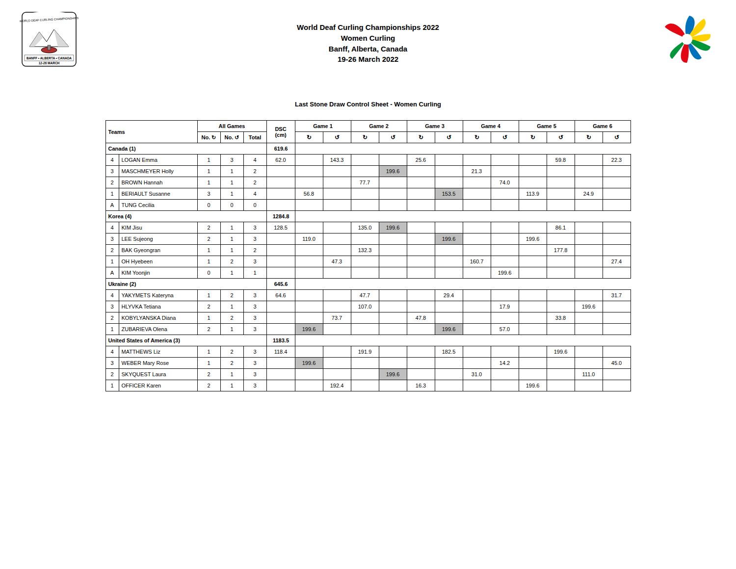WORLD DEAF CURLING CHAMPIONSHIPS BANFF • ALBERTA • CANADA 12-26 MARCH
World Deaf Curling Championships 2022
Women Curling
Banff, Alberta, Canada
19-26 March 2022
Last Stone Draw Control Sheet - Women Curling
| Teams | All Games | DSC (cm) | Game 1 | Game 2 | Game 3 | Game 4 | Game 5 | Game 6 |
| --- | --- | --- | --- | --- | --- | --- | --- | --- |
| No. ↻ | No. ↺ | Total | ↻ | ↺ | ↻ | ↺ | ↻ | ↺ | ↻ | ↺ | ↻ | ↺ | ↻ | ↺ |
| Canada (1) | 619.6 | |
| 4 | LOGAN Emma | 1 | 3 | 4 | 62.0 | | 143.3 | | | 25.6 | | | | | 59.8 | | 22.3 |
| 3 | MASCHMEYER Holly | 1 | 1 | 2 | | | | | 199.6 | | | 21.3 | | | | | |
| 2 | BROWN Hannah | 1 | 1 | 2 | | | | 77.7 | | | | | 74.0 | | | | |
| 1 | BERIAULT Susanne | 3 | 1 | 4 | | 56.8 | | | | | 153.5 | | | 113.9 | | 24.9 | |
| A | TUNG Cecilia | 0 | 0 | 0 | | | | | | | | | | | | | |
| Korea (4) | 1284.8 | |
| 4 | KIM Jisu | 2 | 1 | 3 | 128.5 | | | 135.0 | 199.6 | | | | | | 86.1 | | |
| 3 | LEE Sujeong | 2 | 1 | 3 | | 119.0 | | | | | 199.6 | | | 199.6 | | | |
| 2 | BAK Gyeongran | 1 | 1 | 2 | | | | 132.3 | | | | | | | 177.8 | | |
| 1 | OH Hyebeen | 1 | 2 | 3 | | | 47.3 | | | | | 160.7 | | | | | 27.4 |
| A | KIM Yoonjin | 0 | 1 | 1 | | | | | | | | | 199.6 | | | | |
| Ukraine (2) | 645.6 | |
| 4 | YAKYMETS Kateryna | 1 | 2 | 3 | 64.6 | | | 47.7 | | | 29.4 | | | | | | 31.7 |
| 3 | HLYVKA Tetiana | 2 | 1 | 3 | | | | 107.0 | | | | | 17.9 | | | 199.6 | |
| 2 | KOBYLYANSKA Diana | 1 | 2 | 3 | | | 73.7 | | | 47.8 | | | | | 33.8 | | |
| 1 | ZUBARIEVA Olena | 2 | 1 | 3 | | 199.6 | | | | | 199.6 | | 57.0 | | | | |
| United States of America (3) | 1183.5 | |
| 4 | MATTHEWS Liz | 1 | 2 | 3 | 118.4 | | | 191.9 | | | 182.5 | | | | 199.6 | | |
| 3 | WEBER Mary Rose | 1 | 2 | 3 | | 199.6 | | | | | | | 14.2 | | | | 45.0 |
| 2 | SKYQUEST Laura | 2 | 1 | 3 | | | | | 199.6 | | | 31.0 | | | | 111.0 | |
| 1 | OFFICER Karen | 2 | 1 | 3 | | | 192.4 | | | 16.3 | | | | 199.6 | | | |